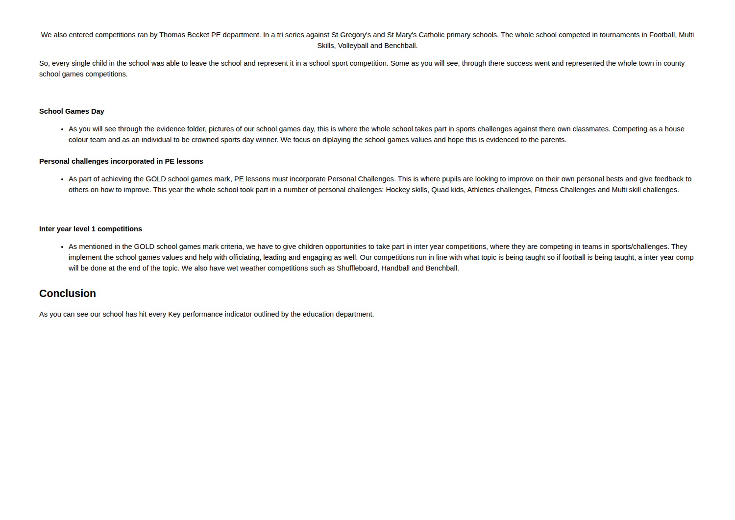We also entered competitions ran by Thomas Becket PE department. In a tri series against St Gregory's and St Mary's Catholic primary schools. The whole school competed in tournaments in Football, Multi Skills, Volleyball and Benchball.
So, every single child in the school was able to leave the school and represent it in a school sport competition. Some as you will see, through there success went and represented the whole town in county school games competitions.
School Games Day
As you will see through the evidence folder, pictures of our school games day, this is where the whole school takes part in sports challenges against there own classmates. Competing as a house colour team and as an individual to be crowned sports day winner. We focus on diplaying the school games values and hope this is evidenced to the parents.
Personal challenges incorporated in PE lessons
As part of achieving the GOLD school games mark, PE lessons must incorporate Personal Challenges. This is where pupils are looking to improve on their own personal bests and give feedback to others on how to improve. This year the whole school took part in a number of personal challenges: Hockey skills, Quad kids, Athletics challenges, Fitness Challenges and Multi skill challenges.
Inter year level 1 competitions
As mentioned in the GOLD school games mark criteria, we have to give children opportunities to take part in inter year competitions, where they are competing in teams in sports/challenges. They implement the school games values and help with officiating, leading and engaging as well. Our competitions run in line with what topic is being taught so if football is being taught, a inter year comp will be done at the end of the topic. We also have wet weather competitions such as Shuffleboard, Handball and Benchball.
Conclusion
As you can see our school has hit every Key performance indicator outlined by the education department.